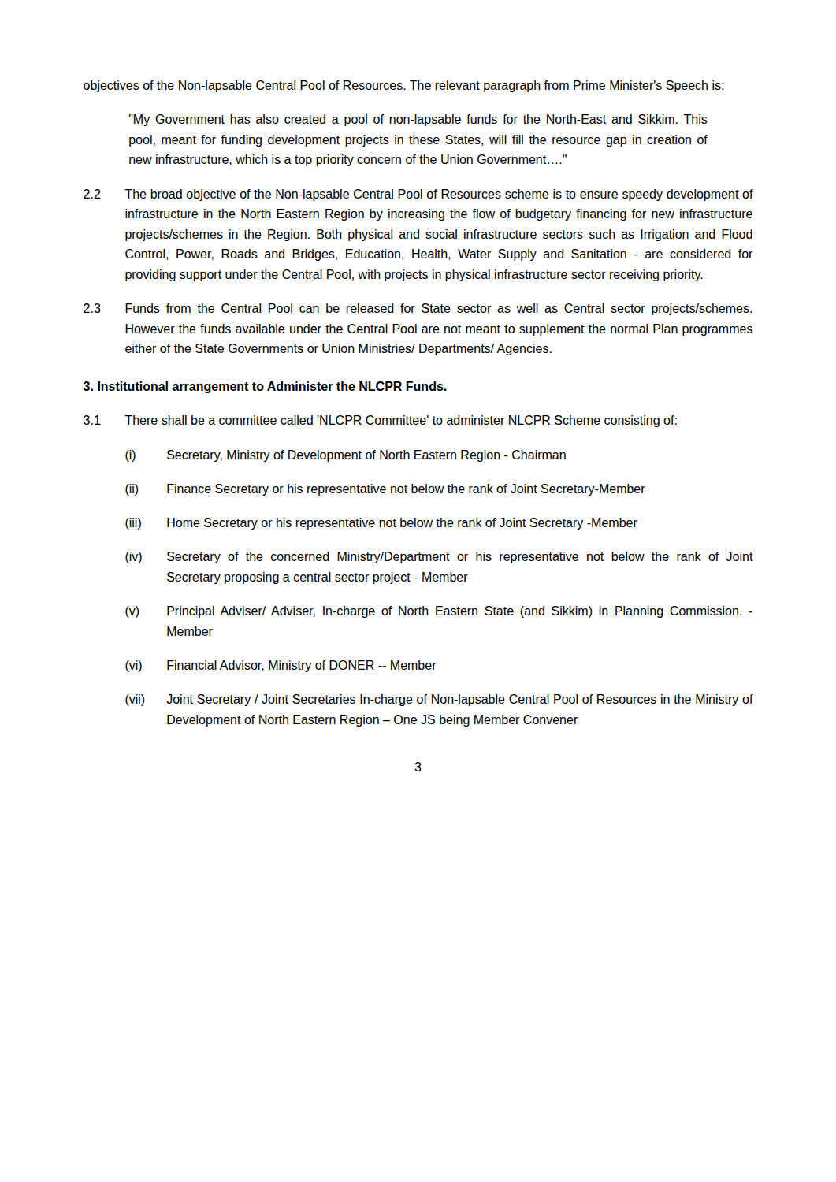objectives of the Non-lapsable Central Pool of Resources. The relevant paragraph from Prime Minister's Speech is:
"My Government has also created a pool of non-lapsable funds for the North-East and Sikkim. This pool, meant for funding development projects in these States, will fill the resource gap in creation of new infrastructure, which is a top priority concern of the Union Government…."
2.2
The broad objective of the Non-lapsable Central Pool of Resources scheme is to ensure speedy development of infrastructure in the North Eastern Region by increasing the flow of budgetary financing for new infrastructure projects/schemes in the Region. Both physical and social infrastructure sectors such as Irrigation and Flood Control, Power, Roads and Bridges, Education, Health, Water Supply and Sanitation - are considered for providing support under the Central Pool, with projects in physical infrastructure sector receiving priority.
2.3
Funds from the Central Pool can be released for State sector as well as Central sector projects/schemes. However the funds available under the Central Pool are not meant to supplement the normal Plan programmes either of the State Governments or Union Ministries/ Departments/ Agencies.
3. Institutional arrangement to Administer the NLCPR Funds.
3.1
There shall be a committee called 'NLCPR Committee' to administer NLCPR Scheme consisting of:
(i) Secretary, Ministry of Development of North Eastern Region - Chairman
(ii) Finance Secretary or his representative not below the rank of Joint Secretary-Member
(iii) Home Secretary or his representative not below the rank of Joint Secretary -Member
(iv) Secretary of the concerned Ministry/Department or his representative not below the rank of Joint Secretary proposing a central sector project - Member
(v) Principal Adviser/ Adviser, In-charge of North Eastern State (and Sikkim) in Planning Commission. - Member
(vi) Financial Advisor, Ministry of DONER -- Member
(vii) Joint Secretary / Joint Secretaries In-charge of Non-lapsable Central Pool of Resources in the Ministry of Development of North Eastern Region – One JS being Member Convener
3